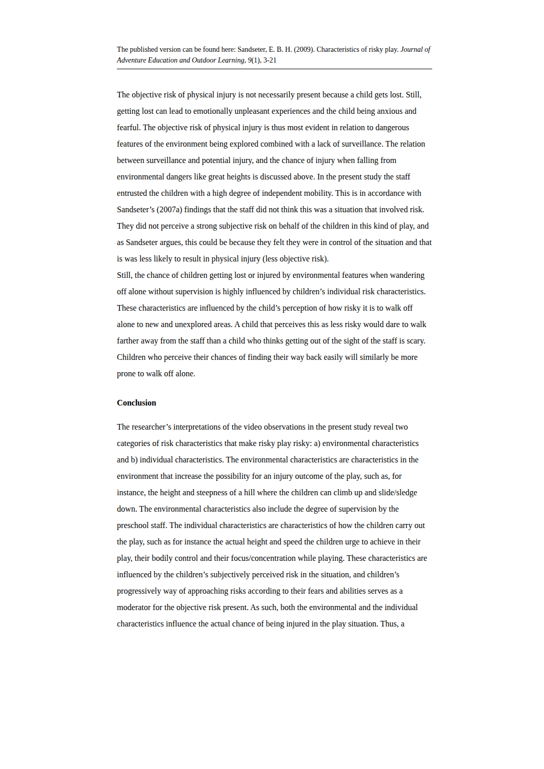The published version can be found here: Sandseter, E. B. H. (2009). Characteristics of risky play. Journal of Adventure Education and Outdoor Learning, 9(1), 3-21
The objective risk of physical injury is not necessarily present because a child gets lost. Still, getting lost can lead to emotionally unpleasant experiences and the child being anxious and fearful. The objective risk of physical injury is thus most evident in relation to dangerous features of the environment being explored combined with a lack of surveillance. The relation between surveillance and potential injury, and the chance of injury when falling from environmental dangers like great heights is discussed above. In the present study the staff entrusted the children with a high degree of independent mobility. This is in accordance with Sandseter’s (2007a) findings that the staff did not think this was a situation that involved risk. They did not perceive a strong subjective risk on behalf of the children in this kind of play, and as Sandseter argues, this could be because they felt they were in control of the situation and that is was less likely to result in physical injury (less objective risk).
Still, the chance of children getting lost or injured by environmental features when wandering off alone without supervision is highly influenced by children’s individual risk characteristics. These characteristics are influenced by the child’s perception of how risky it is to walk off alone to new and unexplored areas. A child that perceives this as less risky would dare to walk farther away from the staff than a child who thinks getting out of the sight of the staff is scary. Children who perceive their chances of finding their way back easily will similarly be more prone to walk off alone.
Conclusion
The researcher’s interpretations of the video observations in the present study reveal two categories of risk characteristics that make risky play risky: a) environmental characteristics and b) individual characteristics. The environmental characteristics are characteristics in the environment that increase the possibility for an injury outcome of the play, such as, for instance, the height and steepness of a hill where the children can climb up and slide/sledge down. The environmental characteristics also include the degree of supervision by the preschool staff. The individual characteristics are characteristics of how the children carry out the play, such as for instance the actual height and speed the children urge to achieve in their play, their bodily control and their focus/concentration while playing. These characteristics are influenced by the children’s subjectively perceived risk in the situation, and children’s progressively way of approaching risks according to their fears and abilities serves as a moderator for the objective risk present. As such, both the environmental and the individual characteristics influence the actual chance of being injured in the play situation. Thus, a